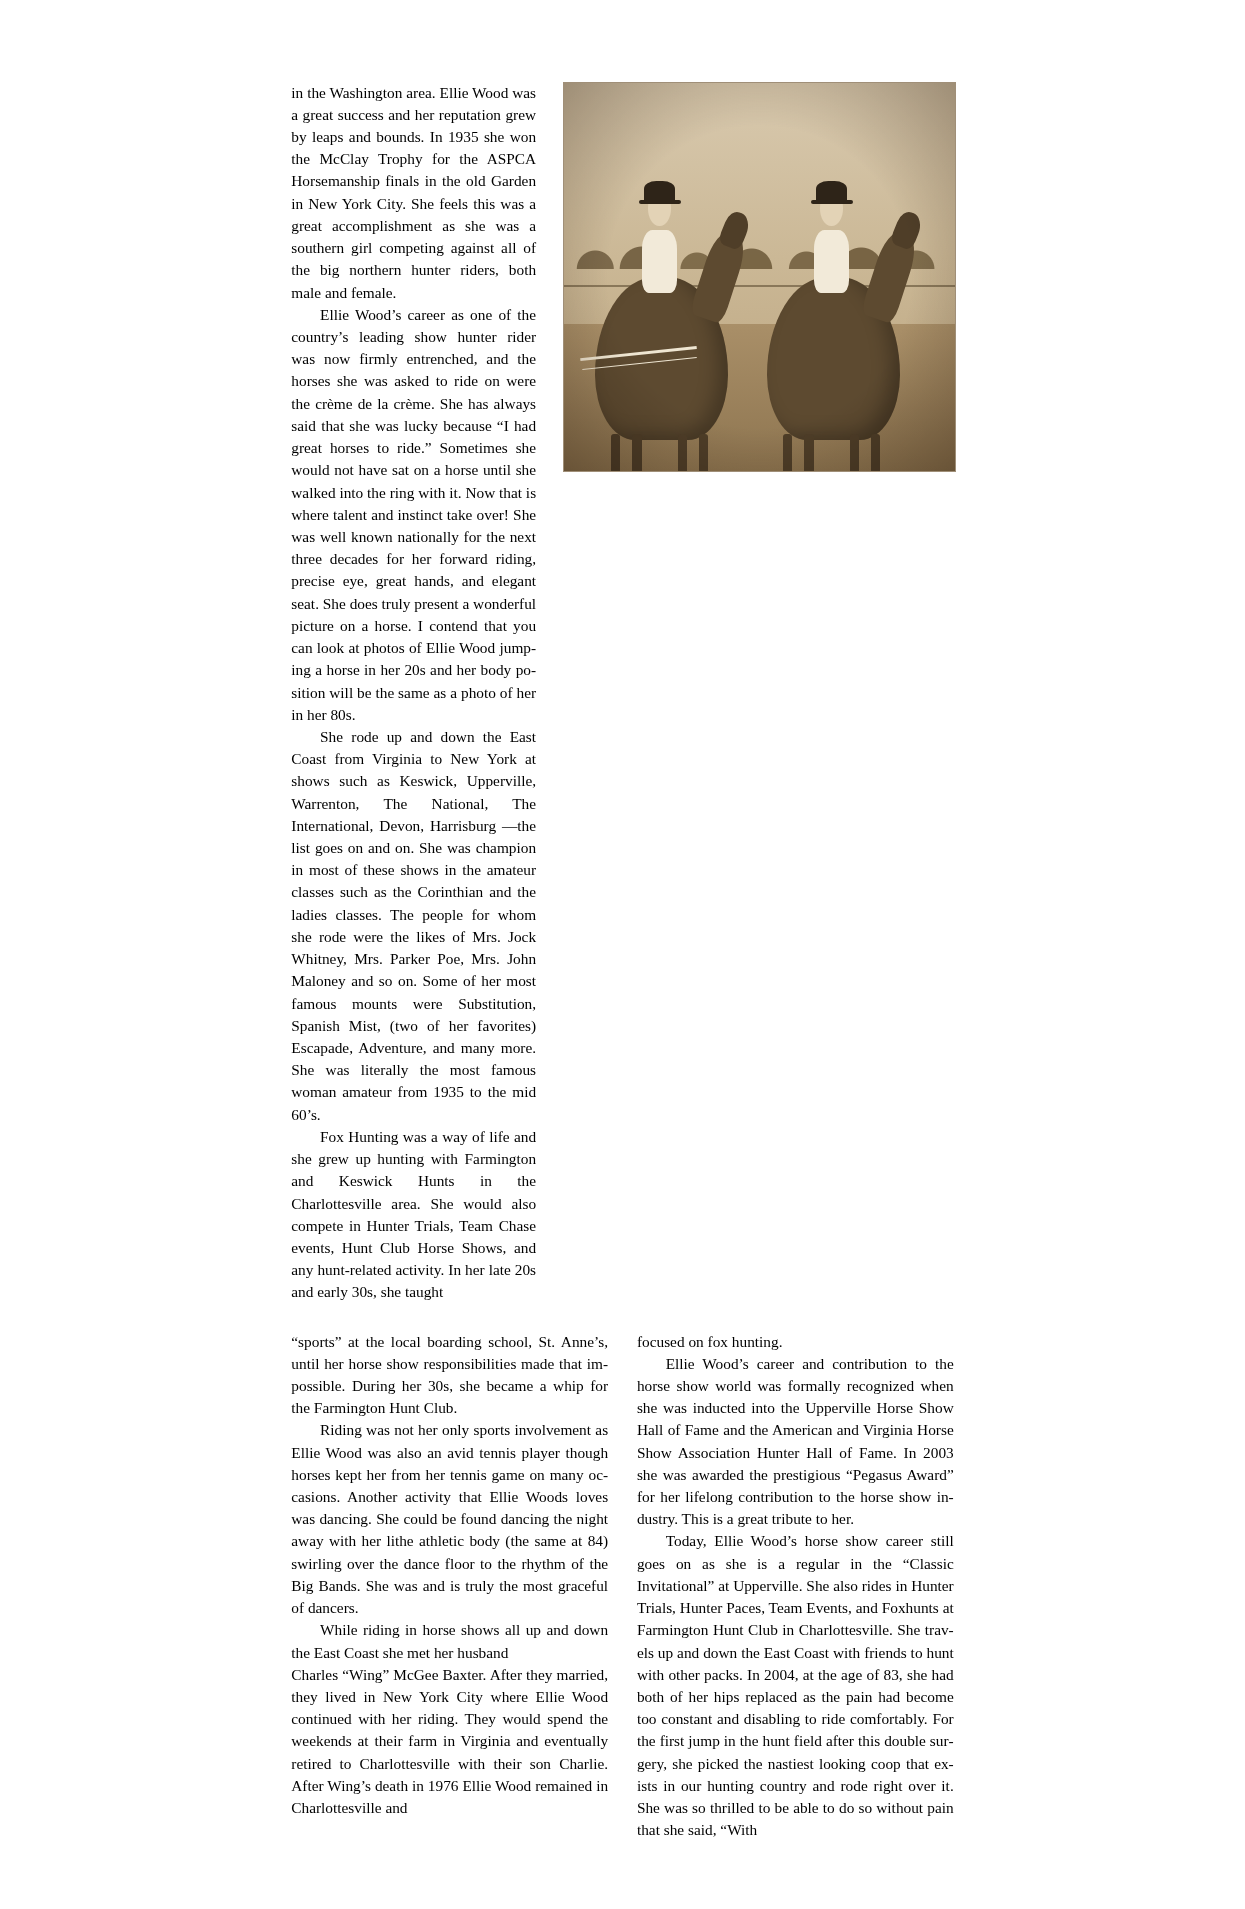in the Washington area. Ellie Wood was a great success and her reputation grew by leaps and bounds. In 1935 she won the McClay Trophy for the ASPCA Horsemanship finals in the old Garden in New York City. She feels this was a great accomplishment as she was a southern girl competing against all of the big northern hunter riders, both male and female.
Ellie Wood’s career as one of the country’s leading show hunter rider was now firmly entrenched, and the horses she was asked to ride on were the crème de la crème. She has always said that she was lucky because “I had great horses to ride.” Sometimes she would not have sat on a horse until she walked into the ring with it. Now that is where talent and instinct take over! She was well known nationally for the next three decades for her forward riding, precise eye, great hands, and elegant seat. She does truly present a wonderful picture on a horse. I contend that you can look at photos of Ellie Wood jumping a horse in her 20s and her body position will be the same as a photo of her in her 80s.
She rode up and down the East Coast from Virginia to New York at shows such as Keswick, Upperville, Warrenton, The National, The International, Devon, Harrisburg —the list goes on and on. She was champion in most of these shows in the amateur classes such as the Corinthian and the ladies classes. The people for whom she rode were the likes of Mrs. Jock Whitney, Mrs. Parker Poe, Mrs. John Maloney and so on. Some of her most famous mounts were Substitution, Spanish Mist, (two of her favorites) Escapade, Adventure, and many more. She was literally the most famous woman amateur from 1935 to the mid 60’s.
Fox Hunting was a way of life and she grew up hunting with Farmington and Keswick Hunts in the Charlottesville area. She would also compete in Hunter Trials, Team Chase events, Hunt Club Horse Shows, and any hunt-related activity. In her late 20s and early 30s, she taught
“sports” at the local boarding school, St. Anne’s, until her horse show responsibilities made that impossible. During her 30s, she became a whip for the Farmington Hunt Club.
Riding was not her only sports involvement as Ellie Wood was also an avid tennis player though horses kept her from her tennis game on many occasions. Another activity that Ellie Woods loves was dancing. She could be found dancing the night away with her lithe athletic body (the same at 84) swirling over the dance floor to the rhythm of the Big Bands. She was and is truly the most graceful of dancers.
While riding in horse shows all up and down the East Coast she met her husband
Charles “Wing” McGee Baxter. After they married, they lived in New York City where Ellie Wood continued with her riding. They would spend the weekends at their farm in Virginia and eventually retired to Charlottesville with their son Charlie. After Wing’s death in 1976 Ellie Wood remained in Charlottesville and
focused on fox hunting.
Ellie Wood’s career and contribution to the horse show world was formally recognized when she was inducted into the Upperville Horse Show Hall of Fame and the American and Virginia Horse Show Association Hunter Hall of Fame. In 2003 she was awarded the prestigious “Pegasus Award” for her lifelong contribution to the horse show industry. This is a great tribute to her.
Today, Ellie Wood’s horse show career still goes on as she is a regular in the “Classic Invitational” at Upperville. She also rides in Hunter Trials, Hunter Paces, Team Events, and Foxhunts at Farmington Hunt Club in Charlottesville. She travels up and down the East Coast with friends to hunt with other packs. In 2004, at the age of 83, she had both of her hips replaced as the pain had become too constant and disabling to ride comfortably. For the first jump in the hunt field after this double surgery, she picked the nastiest looking coop that exists in our hunting country and rode right over it. She was so thrilled to be able to do so without pain that she said, “With